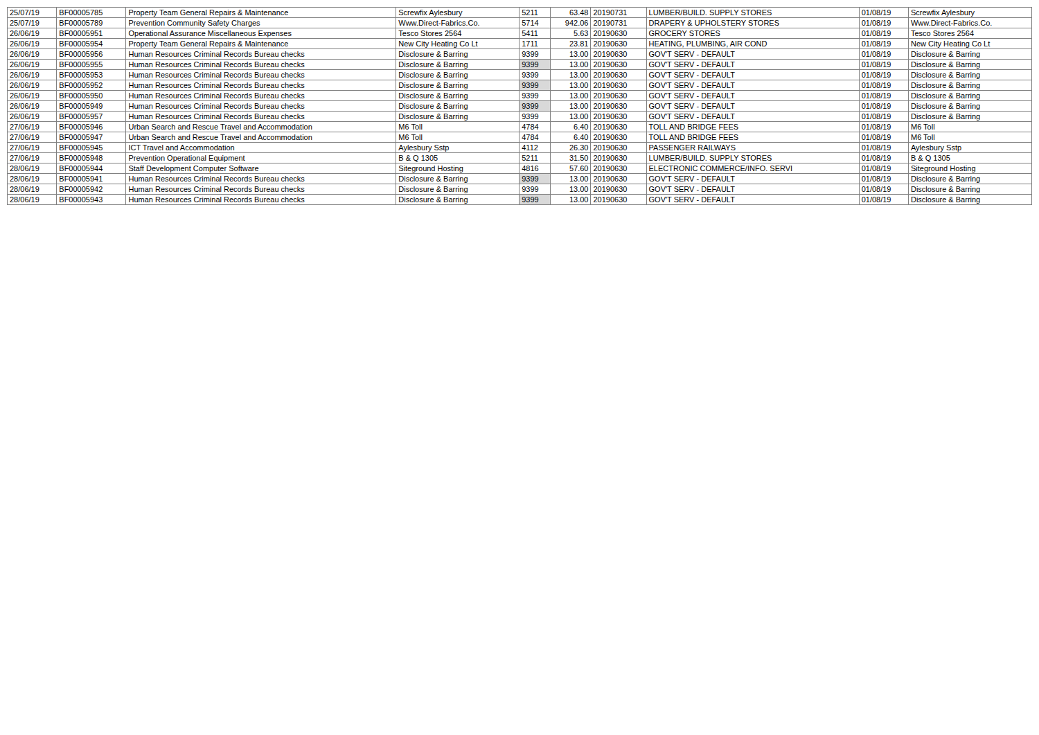| 25/07/19 | BF00005785 | Property Team General Repairs & Maintenance | Screwfix Aylesbury | 5211 | 63.48 | 20190731 | LUMBER/BUILD. SUPPLY STORES | 01/08/19 | Screwfix Aylesbury |
| 25/07/19 | BF00005789 | Prevention Community Safety Charges | Www.Direct-Fabrics.Co. | 5714 | 942.06 | 20190731 | DRAPERY & UPHOLSTERY STORES | 01/08/19 | Www.Direct-Fabrics.Co. |
| 26/06/19 | BF00005951 | Operational Assurance Miscellaneous Expenses | Tesco Stores 2564 | 5411 | 5.63 | 20190630 | GROCERY STORES | 01/08/19 | Tesco Stores 2564 |
| 26/06/19 | BF00005954 | Property Team General Repairs & Maintenance | New City Heating Co Lt | 1711 | 23.81 | 20190630 | HEATING, PLUMBING, AIR COND | 01/08/19 | New City Heating Co Lt |
| 26/06/19 | BF00005956 | Human Resources Criminal Records Bureau checks | Disclosure & Barring | 9399 | 13.00 | 20190630 | GOV'T SERV - DEFAULT | 01/08/19 | Disclosure & Barring |
| 26/06/19 | BF00005955 | Human Resources Criminal Records Bureau checks | Disclosure & Barring | 9399 | 13.00 | 20190630 | GOV'T SERV - DEFAULT | 01/08/19 | Disclosure & Barring |
| 26/06/19 | BF00005953 | Human Resources Criminal Records Bureau checks | Disclosure & Barring | 9399 | 13.00 | 20190630 | GOV'T SERV - DEFAULT | 01/08/19 | Disclosure & Barring |
| 26/06/19 | BF00005952 | Human Resources Criminal Records Bureau checks | Disclosure & Barring | 9399 | 13.00 | 20190630 | GOV'T SERV - DEFAULT | 01/08/19 | Disclosure & Barring |
| 26/06/19 | BF00005950 | Human Resources Criminal Records Bureau checks | Disclosure & Barring | 9399 | 13.00 | 20190630 | GOV'T SERV - DEFAULT | 01/08/19 | Disclosure & Barring |
| 26/06/19 | BF00005949 | Human Resources Criminal Records Bureau checks | Disclosure & Barring | 9399 | 13.00 | 20190630 | GOV'T SERV - DEFAULT | 01/08/19 | Disclosure & Barring |
| 26/06/19 | BF00005957 | Human Resources Criminal Records Bureau checks | Disclosure & Barring | 9399 | 13.00 | 20190630 | GOV'T SERV - DEFAULT | 01/08/19 | Disclosure & Barring |
| 27/06/19 | BF00005946 | Urban Search and Rescue Travel and Accommodation | M6 Toll | 4784 | 6.40 | 20190630 | TOLL AND BRIDGE FEES | 01/08/19 | M6 Toll |
| 27/06/19 | BF00005947 | Urban Search and Rescue Travel and Accommodation | M6 Toll | 4784 | 6.40 | 20190630 | TOLL AND BRIDGE FEES | 01/08/19 | M6 Toll |
| 27/06/19 | BF00005945 | ICT Travel and Accommodation | Aylesbury Sstp | 4112 | 26.30 | 20190630 | PASSENGER RAILWAYS | 01/08/19 | Aylesbury Sstp |
| 27/06/19 | BF00005948 | Prevention Operational Equipment | B & Q 1305 | 5211 | 31.50 | 20190630 | LUMBER/BUILD. SUPPLY STORES | 01/08/19 | B & Q 1305 |
| 28/06/19 | BF00005944 | Staff Development Computer Software | Siteground Hosting | 4816 | 57.60 | 20190630 | ELECTRONIC COMMERCE/INFO. SERVI | 01/08/19 | Siteground Hosting |
| 28/06/19 | BF00005941 | Human Resources Criminal Records Bureau checks | Disclosure & Barring | 9399 | 13.00 | 20190630 | GOV'T SERV - DEFAULT | 01/08/19 | Disclosure & Barring |
| 28/06/19 | BF00005942 | Human Resources Criminal Records Bureau checks | Disclosure & Barring | 9399 | 13.00 | 20190630 | GOV'T SERV - DEFAULT | 01/08/19 | Disclosure & Barring |
| 28/06/19 | BF00005943 | Human Resources Criminal Records Bureau checks | Disclosure & Barring | 9399 | 13.00 | 20190630 | GOV'T SERV - DEFAULT | 01/08/19 | Disclosure & Barring |